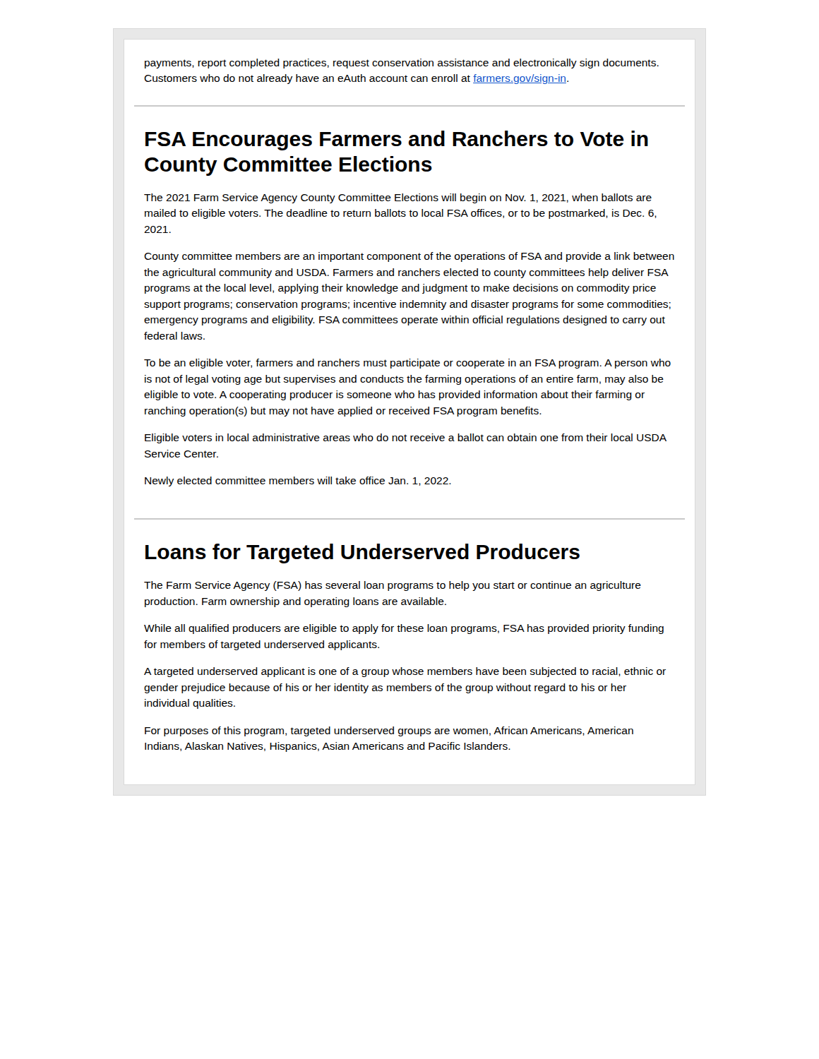payments, report completed practices, request conservation assistance and electronically sign documents. Customers who do not already have an eAuth account can enroll at farmers.gov/sign-in.
FSA Encourages Farmers and Ranchers to Vote in County Committee Elections
The 2021 Farm Service Agency County Committee Elections will begin on Nov. 1, 2021, when ballots are mailed to eligible voters. The deadline to return ballots to local FSA offices, or to be postmarked, is Dec. 6, 2021.
County committee members are an important component of the operations of FSA and provide a link between the agricultural community and USDA. Farmers and ranchers elected to county committees help deliver FSA programs at the local level, applying their knowledge and judgment to make decisions on commodity price support programs; conservation programs; incentive indemnity and disaster programs for some commodities; emergency programs and eligibility. FSA committees operate within official regulations designed to carry out federal laws.
To be an eligible voter, farmers and ranchers must participate or cooperate in an FSA program. A person who is not of legal voting age but supervises and conducts the farming operations of an entire farm, may also be eligible to vote. A cooperating producer is someone who has provided information about their farming or ranching operation(s) but may not have applied or received FSA program benefits.
Eligible voters in local administrative areas who do not receive a ballot can obtain one from their local USDA Service Center.
Newly elected committee members will take office Jan. 1, 2022.
Loans for Targeted Underserved Producers
The Farm Service Agency (FSA) has several loan programs to help you start or continue an agriculture production. Farm ownership and operating loans are available.
While all qualified producers are eligible to apply for these loan programs, FSA has provided priority funding for members of targeted underserved applicants.
A targeted underserved applicant is one of a group whose members have been subjected to racial, ethnic or gender prejudice because of his or her identity as members of the group without regard to his or her individual qualities.
For purposes of this program, targeted underserved groups are women, African Americans, American Indians, Alaskan Natives, Hispanics, Asian Americans and Pacific Islanders.